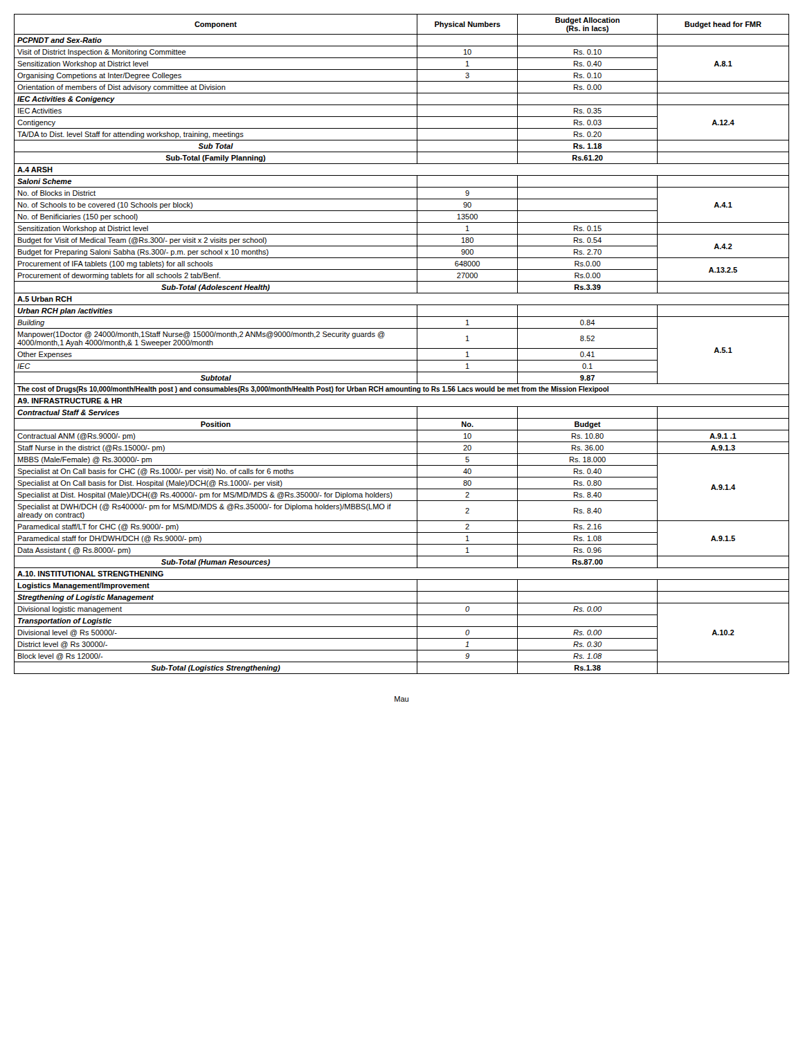| Component | Physical Numbers | Budget Allocation (Rs. in lacs) | Budget head for FMR |
| --- | --- | --- | --- |
| PCPNDT and Sex-Ratio | | | |
| Visit of District Inspection & Monitoring Committee | 10 | Rs. 0.10 | A.8.1 |
| Sensitization Workshop at District level | 1 | Rs. 0.40 |
| Organising Competions at Inter/Degree Colleges | 3 | Rs. 0.10 |
| Orientation of members of Dist advisory committee at Division | | Rs. 0.00 | |
| IEC Activities & Conigency | | | |
| IEC Activities | | Rs. 0.35 | A.12.4 |
| Contigency | | Rs. 0.03 |
| TA/DA to Dist. level Staff for attending workshop, training, meetings | | Rs. 0.20 |
| Sub Total | | Rs. 1.18 | |
| Sub-Total (Family Planning) | | Rs.61.20 | |
| A.4 ARSH |
| Saloni Scheme | | | |
| No. of Blocks in District | 9 | | A.4.1 |
| No. of Schools to be covered (10 Schools per block) | 90 | |
| No. of Benificiaries (150 per school) | 13500 | |
| Sensitization Workshop at District level | 1 | Rs. 0.15 | |
| Budget for Visit of Medical Team (@Rs.300/- per visit x 2 visits per school) | 180 | Rs. 0.54 | A.4.2 |
| Budget for Preparing Saloni Sabha (Rs.300/- p.m. per school x 10 months) | 900 | Rs. 2.70 |
| Procurement of IFA tablets (100 mg tablets) for all schools | 648000 | Rs.0.00 | A.13.2.5 |
| Procurement of deworming tablets for all schools 2 tab/Benf. | 27000 | Rs.0.00 |
| Sub-Total (Adolescent Health) | | Rs.3.39 | |
| A.5 Urban RCH |
| Urban RCH plan /activities | | | |
| Building | 1 | 0.84 | A.5.1 |
| Manpower(1Doctor @ 24000/month,1Staff Nurse@ 15000/month,2 ANMs@9000/month,2 Security guards @ 4000/month,1 Ayah 4000/month,& 1 Sweeper 2000/month | 1 | 8.52 |
| Other Expenses | 1 | 0.41 |
| IEC | 1 | 0.1 |
| Subtotal | | 9.87 |
| The cost of Drugs(Rs 10,000/month/Health post ) and consumables(Rs 3,000/month/Health Post) for Urban RCH amounting to Rs 1.56 Lacs would be met from the Mission Flexipool |
| A9. INFRASTRUCTURE & HR |
| Contractual Staff & Services | | | |
| Position | No. | Budget | |
| Contractual ANM (@Rs.9000/- pm) | 10 | Rs. 10.80 | A.9.1 .1 |
| Staff Nurse in the district (@Rs.15000/- pm) | 20 | Rs. 36.00 | A.9.1.3 |
| MBBS (Male/Female) @ Rs.30000/- pm | 5 | Rs. 18.000 | A.9.1.4 |
| Specialist at On Call basis for CHC (@ Rs.1000/- per visit) No. of calls for 6 moths | 40 | Rs. 0.40 |
| Specialist at On Call basis for Dist. Hospital (Male)/DCH(@ Rs.1000/- per visit) | 80 | Rs. 0.80 |
| Specialist at Dist. Hospital (Male)/DCH(@ Rs.40000/- pm for MS/MD/MDS & @Rs.35000/- for Diploma holders) | 2 | Rs. 8.40 |
| Specialist at DWH/DCH (@ Rs40000/- pm for MS/MD/MDS & @Rs.35000/- for Diploma holders)/MBBS(LMO if already on contract) | 2 | Rs. 8.40 |
| Paramedical staff/LT for CHC (@ Rs.9000/- pm) | 2 | Rs. 2.16 | A.9.1.5 |
| Paramedical staff for DH/DWH/DCH (@ Rs.9000/- pm) | 1 | Rs. 1.08 |
| Data Assistant ( @ Rs.8000/- pm) | 1 | Rs. 0.96 |
| Sub-Total (Human Resources) | | Rs.87.00 | |
| A.10. INSTITUTIONAL STRENGTHENING |
| Logistics Management/Improvement | | | |
| Stregthening of Logistic Management | | | |
| Divisional logistic management | 0 | Rs. 0.00 | A.10.2 |
| Transportation of Logistic | | |
| Divisional level @ Rs 50000/- | 0 | Rs. 0.00 |
| District level @ Rs 30000/- | 1 | Rs. 0.30 |
| Block level @ Rs 12000/- | 9 | Rs. 1.08 |
| Sub-Total (Logistics Strengthening) | | Rs.1.38 | |
Mau